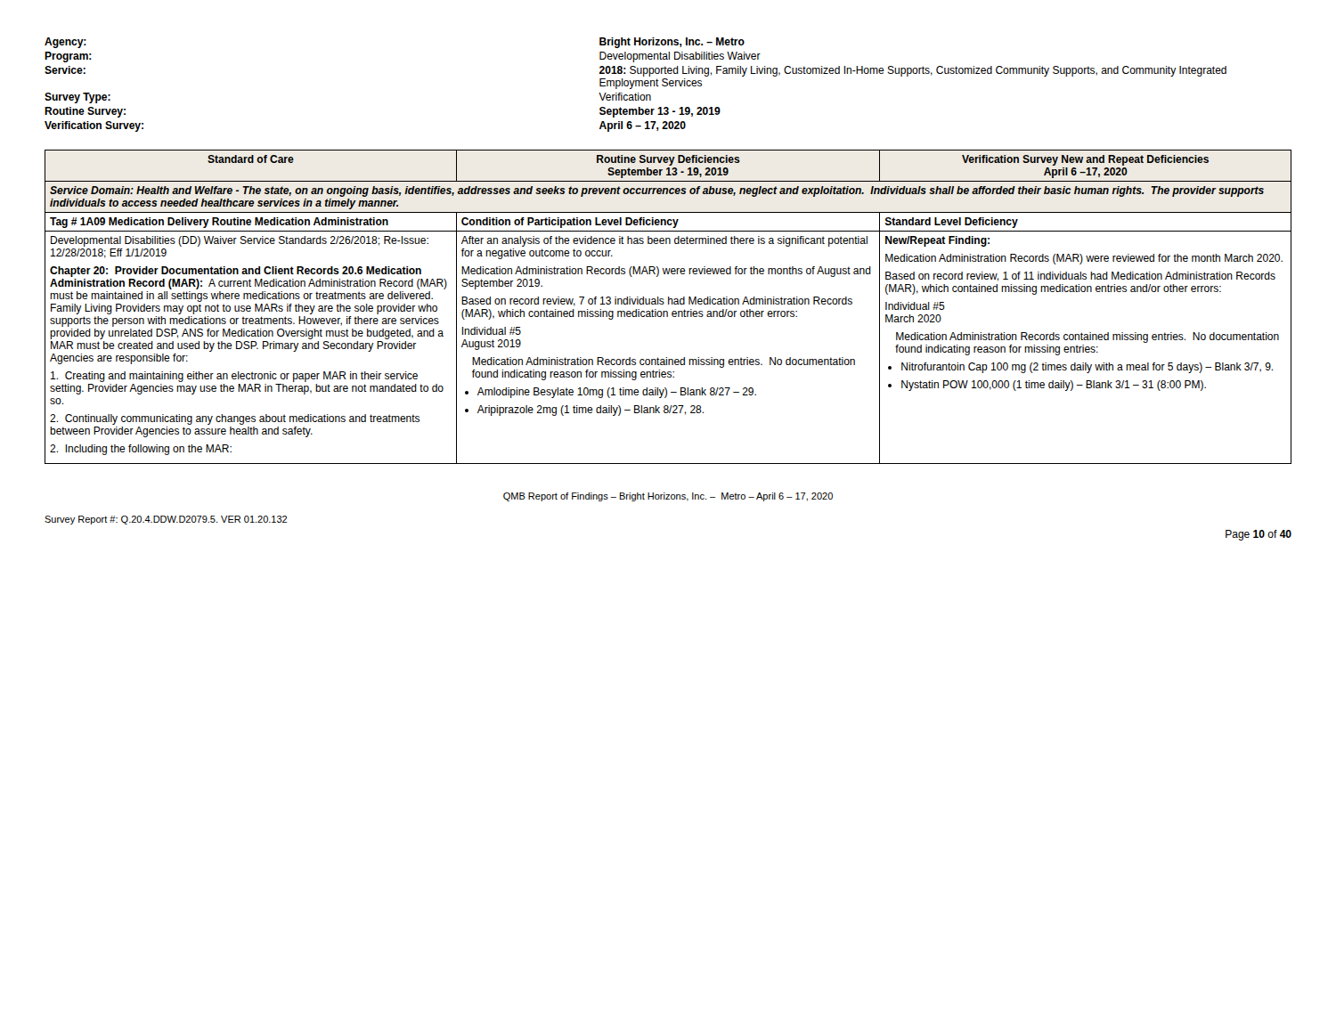| Agency: | Bright Horizons, Inc. – Metro |
| Program: | Developmental Disabilities Waiver |
| Service: | 2018: Supported Living, Family Living, Customized In-Home Supports, Customized Community Supports, and Community Integrated Employment Services |
| Survey Type: | Verification |
| Routine Survey: | September 13 - 19, 2019 |
| Verification Survey: | April 6 – 17, 2020 |
| Standard of Care | Routine Survey Deficiencies September 13 - 19, 2019 | Verification Survey New and Repeat Deficiencies April 6 –17, 2020 |
| --- | --- | --- |
| Service Domain: Health and Welfare - The state, on an ongoing basis, identifies, addresses and seeks to prevent occurrences of abuse, neglect and exploitation. Individuals shall be afforded their basic human rights. The provider supports individuals to access needed healthcare services in a timely manner. |
| Tag # 1A09 Medication Delivery Routine Medication Administration | Condition of Participation Level Deficiency | Standard Level Deficiency |
| Developmental Disabilities (DD) Waiver Service Standards 2/26/2018; Re-Issue: 12/28/2018; Eff 1/1/2019 Chapter 20: Provider Documentation and Client Records 20.6 Medication Administration Record (MAR): A current Medication Administration Record (MAR) must be maintained in all settings where medications or treatments are delivered. Family Living Providers may opt not to use MARs if they are the sole provider who supports the person with medications or treatments. However, if there are services provided by unrelated DSP, ANS for Medication Oversight must be budgeted, and a MAR must be created and used by the DSP. Primary and Secondary Provider Agencies are responsible for: 1. Creating and maintaining either an electronic or paper MAR in their service setting. Provider Agencies may use the MAR in Therap, but are not mandated to do so. 2. Continually communicating any changes about medications and treatments between Provider Agencies to assure health and safety. 2. Including the following on the MAR: | After an analysis of the evidence it has been determined there is a significant potential for a negative outcome to occur. Medication Administration Records (MAR) were reviewed for the months of August and September 2019. Based on record review, 7 of 13 individuals had Medication Administration Records (MAR), which contained missing medication entries and/or other errors: Individual #5 August 2019 Medication Administration Records contained missing entries. No documentation found indicating reason for missing entries: Amlodipine Besylate 10mg (1 time daily) – Blank 8/27 – 29. Aripiprazole 2mg (1 time daily) – Blank 8/27, 28. | New/Repeat Finding: Medication Administration Records (MAR) were reviewed for the month March 2020. Based on record review, 1 of 11 individuals had Medication Administration Records (MAR), which contained missing medication entries and/or other errors: Individual #5 March 2020 Medication Administration Records contained missing entries. No documentation found indicating reason for missing entries: Nitrofurantoin Cap 100 mg (2 times daily with a meal for 5 days) – Blank 3/7, 9. Nystatin POW 100,000 (1 time daily) – Blank 3/1 – 31 (8:00 PM). |
QMB Report of Findings – Bright Horizons, Inc. – Metro – April 6 – 17, 2020
Survey Report #: Q.20.4.DDW.D2079.5. VER 01.20.132
Page 10 of 40